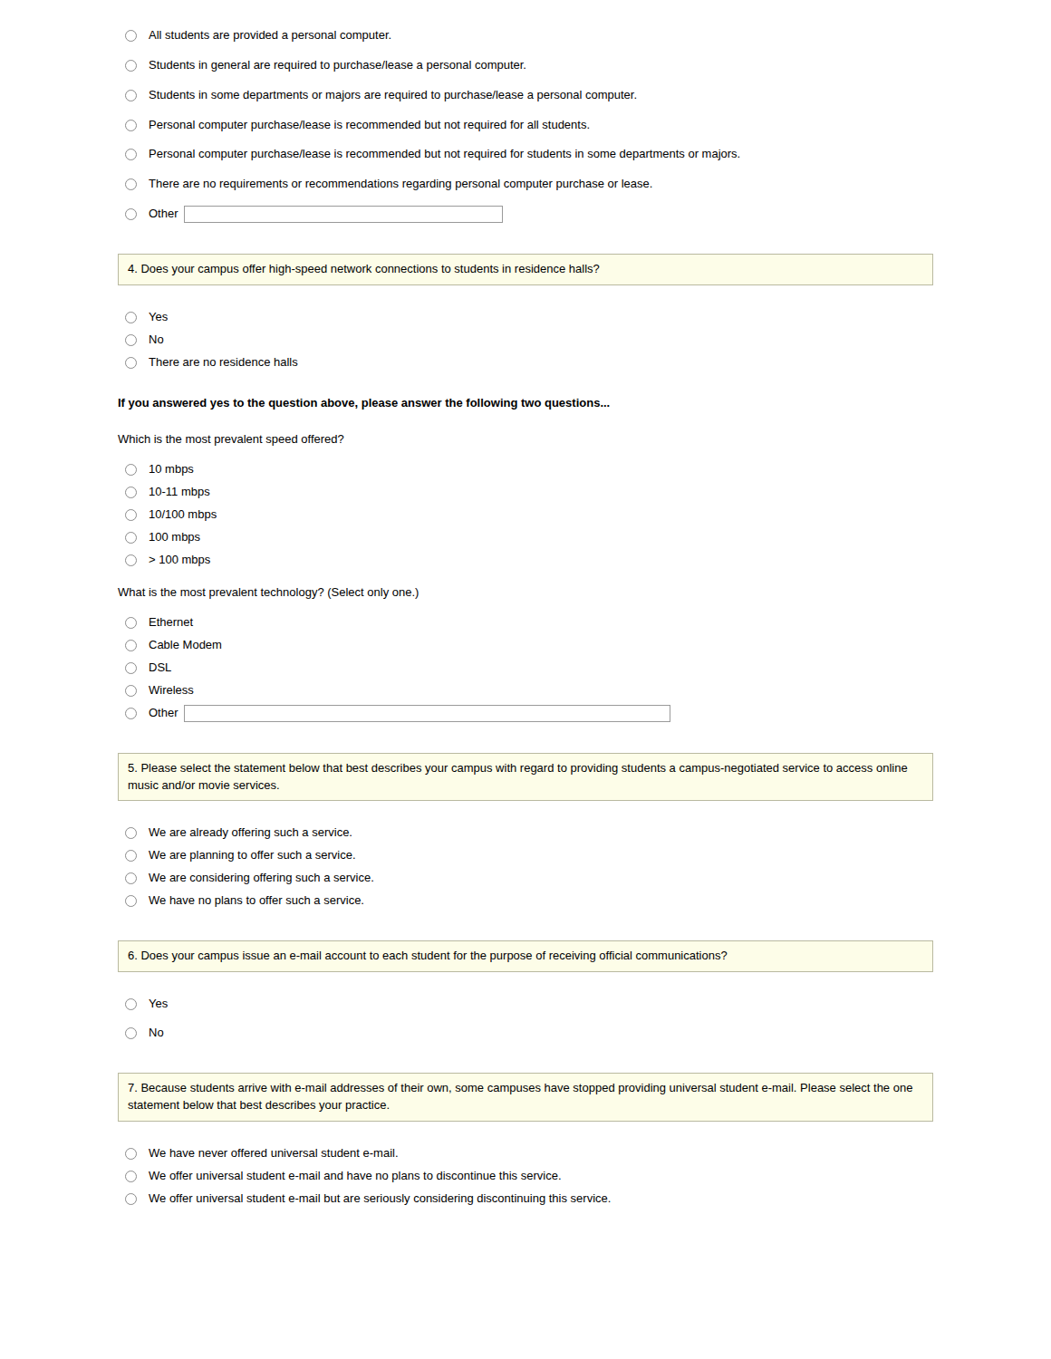All students are provided a personal computer.
Students in general are required to purchase/lease a personal computer.
Students in some departments or majors are required to purchase/lease a personal computer.
Personal computer purchase/lease is recommended but not required for all students.
Personal computer purchase/lease is recommended but not required for students in some departments or majors.
There are no requirements or recommendations regarding personal computer purchase or lease.
Other
4. Does your campus offer high-speed network connections to students in residence halls?
Yes
No
There are no residence halls
If you answered yes to the question above, please answer the following two questions...
Which is the most prevalent speed offered?
10 mbps
10-11 mbps
10/100 mbps
100 mbps
> 100 mbps
What is the most prevalent technology? (Select only one.)
Ethernet
Cable Modem
DSL
Wireless
Other
5. Please select the statement below that best describes your campus with regard to providing students a campus-negotiated service to access online music and/or movie services.
We are already offering such a service.
We are planning to offer such a service.
We are considering offering such a service.
We have no plans to offer such a service.
6. Does your campus issue an e-mail account to each student for the purpose of receiving official communications?
Yes
No
7. Because students arrive with e-mail addresses of their own, some campuses have stopped providing universal student e-mail. Please select the one statement below that best describes your practice.
We have never offered universal student e-mail.
We offer universal student e-mail and have no plans to discontinue this service.
We offer universal student e-mail but are seriously considering discontinuing this service.